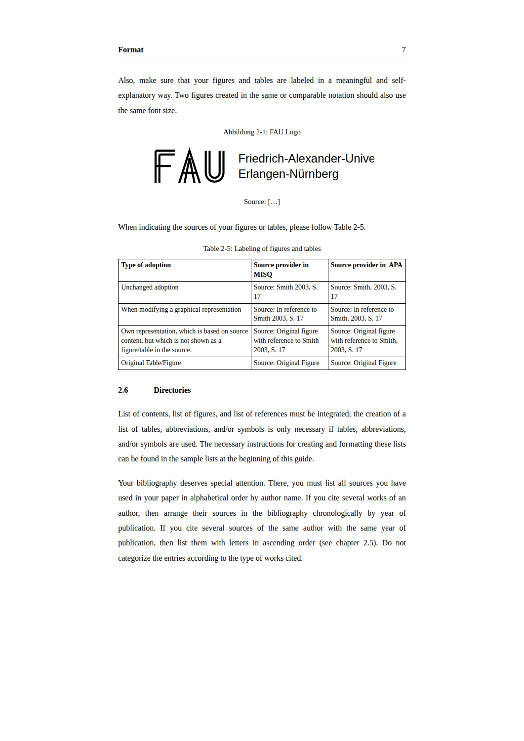Format 7
Also, make sure that your figures and tables are labeled in a meaningful and self-explanatory way. Two figures created in the same or comparable notation should also use the same font size.
Abbildung 2-1: FAU Logo
Friedrich-Alexander-Universität Erlangen-Nürnberg
Source: […]
When indicating the sources of your figures or tables, please follow Table 2-5.
Table 2-5: Labeling of figures and tables
| Type of adoption | Source provider in MISQ | Source provider in APA |
| --- | --- | --- |
| Unchanged adoption | Source: Smith 2003, S. 17 | Source: Smith, 2003, S. 17 |
| When modifying a graphical representation | Source: In reference to Smith 2003, S. 17 | Source: In reference to Smith, 2003, S. 17 |
| Own representation, which is based on source content, but which is not shown as a figure/table in the source. | Source: Original figure with reference to Smith 2003, S. 17 | Source: Original figure with reference to Smith, 2003, S. 17 |
| Original Table/Figure | Source: Original Figure | Source: Original Figure |
2.6 Directories
List of contents, list of figures, and list of references must be integrated; the creation of a list of tables, abbreviations, and/or symbols is only necessary if tables, abbreviations, and/or symbols are used. The necessary instructions for creating and formatting these lists can be found in the sample lists at the beginning of this guide.
Your bibliography deserves special attention. There, you must list all sources you have used in your paper in alphabetical order by author name. If you cite several works of an author, then arrange their sources in the bibliography chronologically by year of publication. If you cite several sources of the same author with the same year of publication, then list them with letters in ascending order (see chapter 2.5). Do not categorize the entries according to the type of works cited.